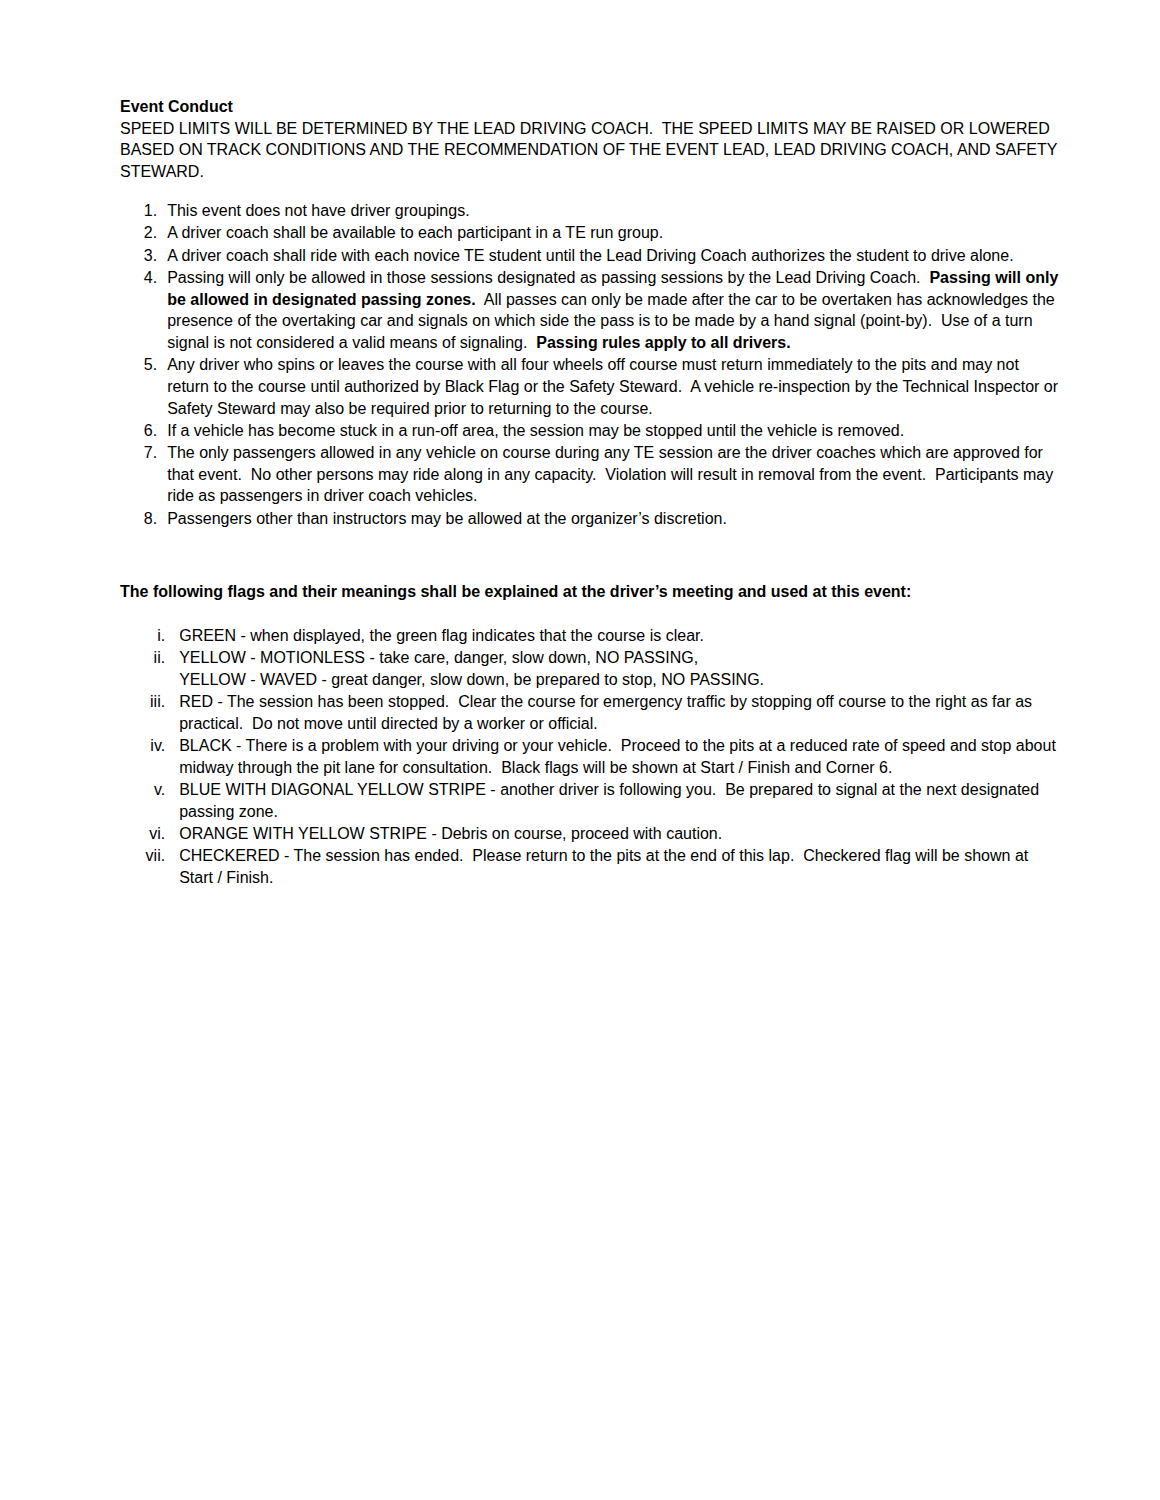Event Conduct
Speed limits will be determined by the lead driving coach. The speed limits may be raised or lowered based on track conditions and the recommendation of the event lead, lead driving coach, and safety steward.
This event does not have driver groupings.
A driver coach shall be available to each participant in a TE run group.
A driver coach shall ride with each novice TE student until the Lead Driving Coach authorizes the student to drive alone.
Passing will only be allowed in those sessions designated as passing sessions by the Lead Driving Coach. Passing will only be allowed in designated passing zones. All passes can only be made after the car to be overtaken has acknowledges the presence of the overtaking car and signals on which side the pass is to be made by a hand signal (point-by). Use of a turn signal is not considered a valid means of signaling. Passing rules apply to all drivers.
Any driver who spins or leaves the course with all four wheels off course must return immediately to the pits and may not return to the course until authorized by Black Flag or the Safety Steward. A vehicle re-inspection by the Technical Inspector or Safety Steward may also be required prior to returning to the course.
If a vehicle has become stuck in a run-off area, the session may be stopped until the vehicle is removed.
The only passengers allowed in any vehicle on course during any TE session are the driver coaches which are approved for that event. No other persons may ride along in any capacity. Violation will result in removal from the event. Participants may ride as passengers in driver coach vehicles.
Passengers other than instructors may be allowed at the organizer’s discretion.
The following flags and their meanings shall be explained at the driver’s meeting and used at this event:
GREEN - when displayed, the green flag indicates that the course is clear.
YELLOW - MOTIONLESS - take care, danger, slow down, NO PASSING,
YELLOW - WAVED - great danger, slow down, be prepared to stop, NO PASSING.
RED - The session has been stopped. Clear the course for emergency traffic by stopping off course to the right as far as practical. Do not move until directed by a worker or official.
BLACK - There is a problem with your driving or your vehicle. Proceed to the pits at a reduced rate of speed and stop about midway through the pit lane for consultation. Black flags will be shown at Start / Finish and Corner 6.
BLUE WITH DIAGONAL YELLOW STRIPE - another driver is following you. Be prepared to signal at the next designated passing zone.
ORANGE WITH YELLOW STRIPE - Debris on course, proceed with caution.
CHECKERED - The session has ended. Please return to the pits at the end of this lap. Checkered flag will be shown at Start / Finish.